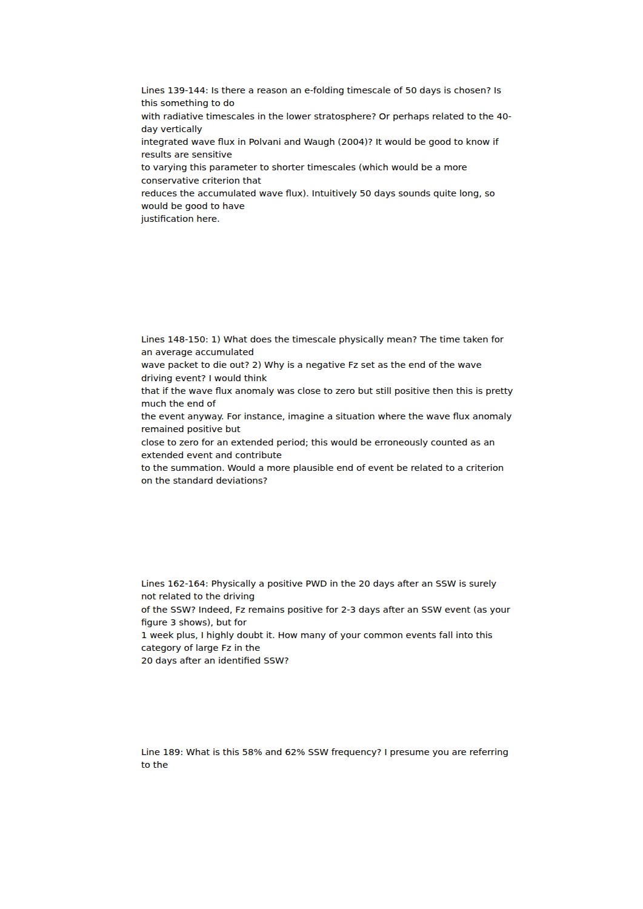Lines 139-144: Is there a reason an e-folding timescale of 50 days is chosen? Is this something to do
with radiative timescales in the lower stratosphere? Or perhaps related to the 40-day vertically
integrated wave flux in Polvani and Waugh (2004)? It would be good to know if results are sensitive
to varying this parameter to shorter timescales (which would be a more conservative criterion that
reduces the accumulated wave flux). Intuitively 50 days sounds quite long, so would be good to have
justification here.
Lines 148-150: 1) What does the timescale physically mean? The time taken for an average accumulated
wave packet to die out? 2) Why is a negative Fz set as the end of the wave driving event? I would think
that if the wave flux anomaly was close to zero but still positive then this is pretty much the end of
the event anyway. For instance, imagine a situation where the wave flux anomaly remained positive but
close to zero for an extended period; this would be erroneously counted as an extended event and contribute
to the summation. Would a more plausible end of event be related to a criterion on the standard deviations?
Lines 162-164: Physically a positive PWD in the 20 days after an SSW is surely not related to the driving
of the SSW? Indeed, Fz remains positive for 2-3 days after an SSW event (as your figure 3 shows), but for
1 week plus, I highly doubt it. How many of your common events fall into this category of large Fz in the
20 days after an identified SSW?
Line 189: What is this 58% and 62% SSW frequency? I presume you are referring to the